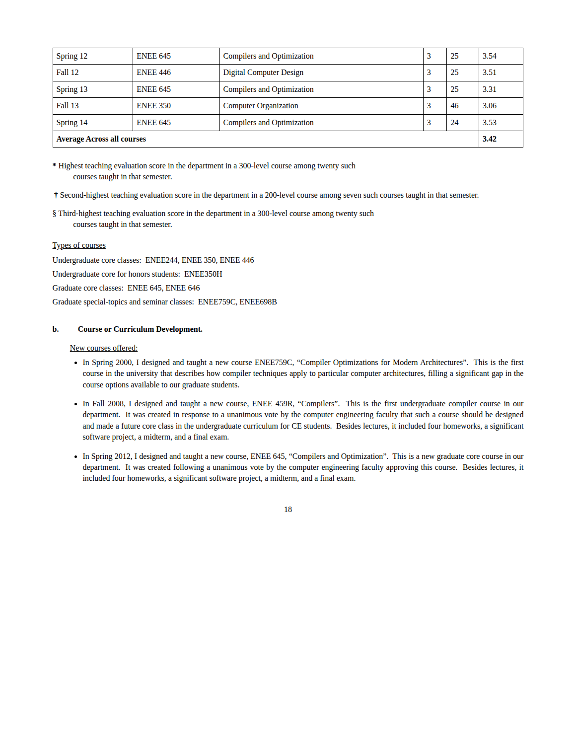| Spring 12 | ENEE 645 | Compilers and Optimization | 3 | 25 | 3.54 |
| Fall 12 | ENEE 446 | Digital Computer Design | 3 | 25 | 3.51 |
| Spring 13 | ENEE 645 | Compilers and Optimization | 3 | 25 | 3.31 |
| Fall 13 | ENEE 350 | Computer Organization | 3 | 46 | 3.06 |
| Spring 14 | ENEE 645 | Compilers and Optimization | 3 | 24 | 3.53 |
| Average Across all courses | 3.42 |
* Highest teaching evaluation score in the department in a 300-level course among twenty such courses taught in that semester.
† Second-highest teaching evaluation score in the department in a 200-level course among seven such courses taught in that semester.
§ Third-highest teaching evaluation score in the department in a 300-level course among twenty such courses taught in that semester.
Types of courses
Undergraduate core classes: ENEE244, ENEE 350, ENEE 446
Undergraduate core for honors students: ENEE350H
Graduate core classes: ENEE 645, ENEE 646
Graduate special-topics and seminar classes: ENEE759C, ENEE698B
b. Course or Curriculum Development.
New courses offered:
In Spring 2000, I designed and taught a new course ENEE759C, “Compiler Optimizations for Modern Architectures”. This is the first course in the university that describes how compiler techniques apply to particular computer architectures, filling a significant gap in the course options available to our graduate students.
In Fall 2008, I designed and taught a new course, ENEE 459R, “Compilers”. This is the first undergraduate compiler course in our department. It was created in response to a unanimous vote by the computer engineering faculty that such a course should be designed and made a future core class in the undergraduate curriculum for CE students. Besides lectures, it included four homeworks, a significant software project, a midterm, and a final exam.
In Spring 2012, I designed and taught a new course, ENEE 645, “Compilers and Optimization”. This is a new graduate core course in our department. It was created following a unanimous vote by the computer engineering faculty approving this course. Besides lectures, it included four homeworks, a significant software project, a midterm, and a final exam.
18